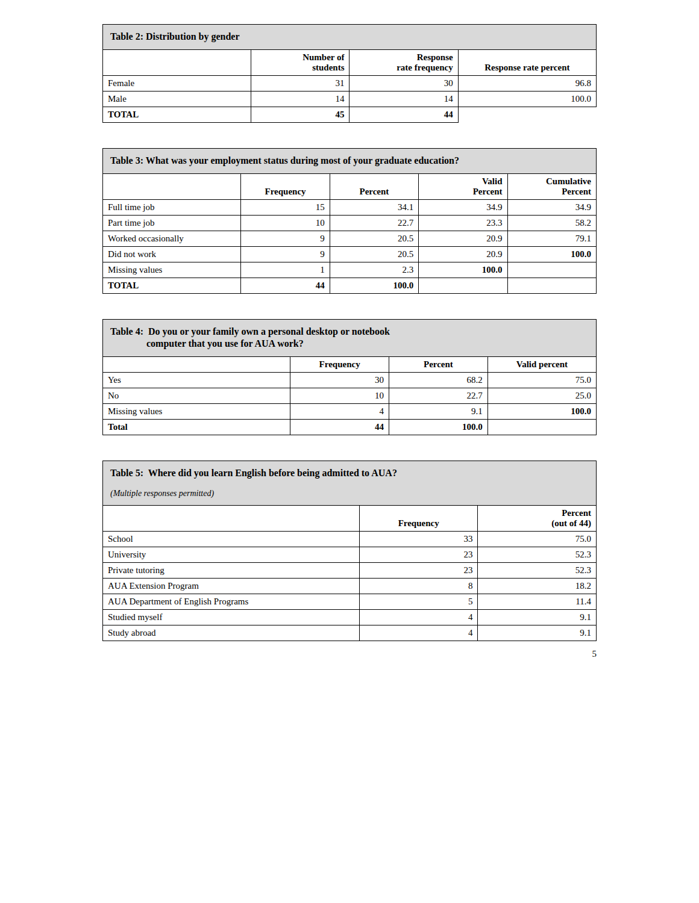Table 2: Distribution by gender
| | Number of students | Response rate frequency | Response rate percent |
| --- | --- | --- | --- |
| Female | 31 | 30 | 96.8 |
| Male | 14 | 14 | 100.0 |
| TOTAL | 45 | 44 | |
Table 3: What was your employment status during most of your graduate education?
| | Frequency | Percent | Valid Percent | Cumulative Percent |
| --- | --- | --- | --- | --- |
| Full time job | 15 | 34.1 | 34.9 | 34.9 |
| Part time job | 10 | 22.7 | 23.3 | 58.2 |
| Worked occasionally | 9 | 20.5 | 20.9 | 79.1 |
| Did not work | 9 | 20.5 | 20.9 | 100.0 |
| Missing values | 1 | 2.3 | 100.0 | |
| TOTAL | 44 | 100.0 | | |
Table 4: Do you or your family own a personal desktop or notebook computer that you use for AUA work?
| | Frequency | Percent | Valid percent |
| --- | --- | --- | --- |
| Yes | 30 | 68.2 | 75.0 |
| No | 10 | 22.7 | 25.0 |
| Missing values | 4 | 9.1 | 100.0 |
| Total | 44 | 100.0 | |
Table 5: Where did you learn English before being admitted to AUA? (Multiple responses permitted)
| | Frequency | Percent (out of 44) |
| --- | --- | --- |
| School | 33 | 75.0 |
| University | 23 | 52.3 |
| Private tutoring | 23 | 52.3 |
| AUA Extension Program | 8 | 18.2 |
| AUA Department of English Programs | 5 | 11.4 |
| Studied myself | 4 | 9.1 |
| Study abroad | 4 | 9.1 |
5